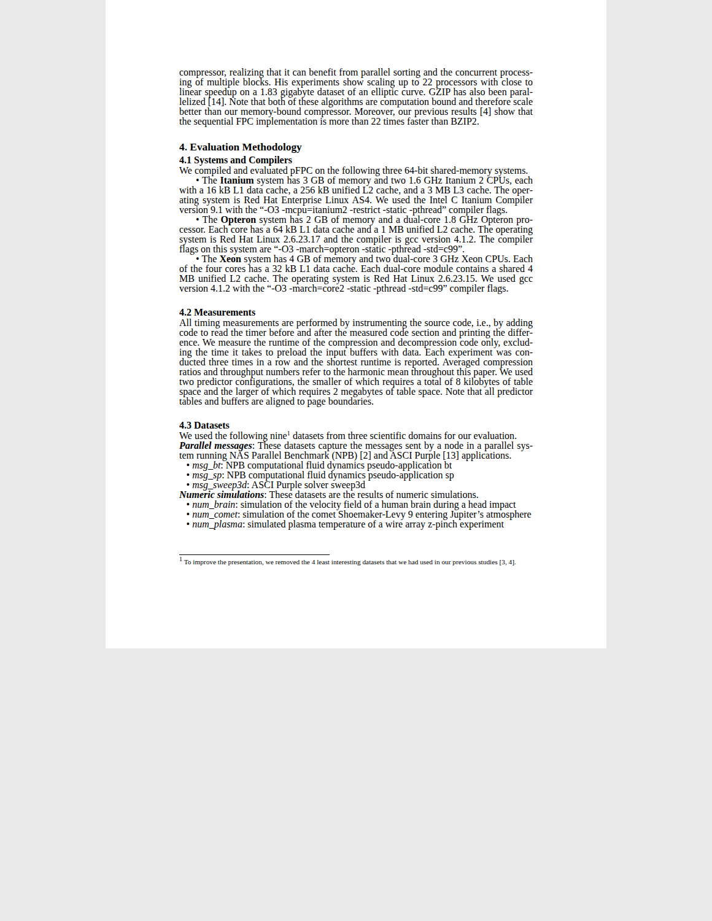compressor, realizing that it can benefit from parallel sorting and the concurrent processing of multiple blocks. His experiments show scaling up to 22 processors with close to linear speedup on a 1.83 gigabyte dataset of an elliptic curve. GZIP has also been parallelized [14]. Note that both of these algorithms are computation bound and therefore scale better than our memory-bound compressor. Moreover, our previous results [4] show that the sequential FPC implementation is more than 22 times faster than BZIP2.
4. Evaluation Methodology
4.1 Systems and Compilers
We compiled and evaluated pFPC on the following three 64-bit shared-memory systems.
• The Itanium system has 3 GB of memory and two 1.6 GHz Itanium 2 CPUs, each with a 16 kB L1 data cache, a 256 kB unified L2 cache, and a 3 MB L3 cache. The operating system is Red Hat Enterprise Linux AS4. We used the Intel C Itanium Compiler version 9.1 with the “-O3 -mcpu=itanium2 -restrict -static -pthread” compiler flags.
• The Opteron system has 2 GB of memory and a dual-core 1.8 GHz Opteron processor. Each core has a 64 kB L1 data cache and a 1 MB unified L2 cache. The operating system is Red Hat Linux 2.6.23.17 and the compiler is gcc version 4.1.2. The compiler flags on this system are “-O3 -march=opteron -static -pthread -std=c99”.
• The Xeon system has 4 GB of memory and two dual-core 3 GHz Xeon CPUs. Each of the four cores has a 32 kB L1 data cache. Each dual-core module contains a shared 4 MB unified L2 cache. The operating system is Red Hat Linux 2.6.23.15. We used gcc version 4.1.2 with the “-O3 -march=core2 -static -pthread -std=c99” compiler flags.
4.2 Measurements
All timing measurements are performed by instrumenting the source code, i.e., by adding code to read the timer before and after the measured code section and printing the difference. We measure the runtime of the compression and decompression code only, excluding the time it takes to preload the input buffers with data. Each experiment was conducted three times in a row and the shortest runtime is reported. Averaged compression ratios and throughput numbers refer to the harmonic mean throughout this paper. We used two predictor configurations, the smaller of which requires a total of 8 kilobytes of table space and the larger of which requires 2 megabytes of table space. Note that all predictor tables and buffers are aligned to page boundaries.
4.3 Datasets
We used the following nine1 datasets from three scientific domains for our evaluation.
Parallel messages: These datasets capture the messages sent by a node in a parallel system running NAS Parallel Benchmark (NPB) [2] and ASCI Purple [13] applications.
• msg_bt: NPB computational fluid dynamics pseudo-application bt
• msg_sp: NPB computational fluid dynamics pseudo-application sp
• msg_sweep3d: ASCI Purple solver sweep3d
Numeric simulations: These datasets are the results of numeric simulations.
• num_brain: simulation of the velocity field of a human brain during a head impact
• num_comet: simulation of the comet Shoemaker-Levy 9 entering Jupiter’s atmosphere
• num_plasma: simulated plasma temperature of a wire array z-pinch experiment
1 To improve the presentation, we removed the 4 least interesting datasets that we had used in our previous studies [3, 4].